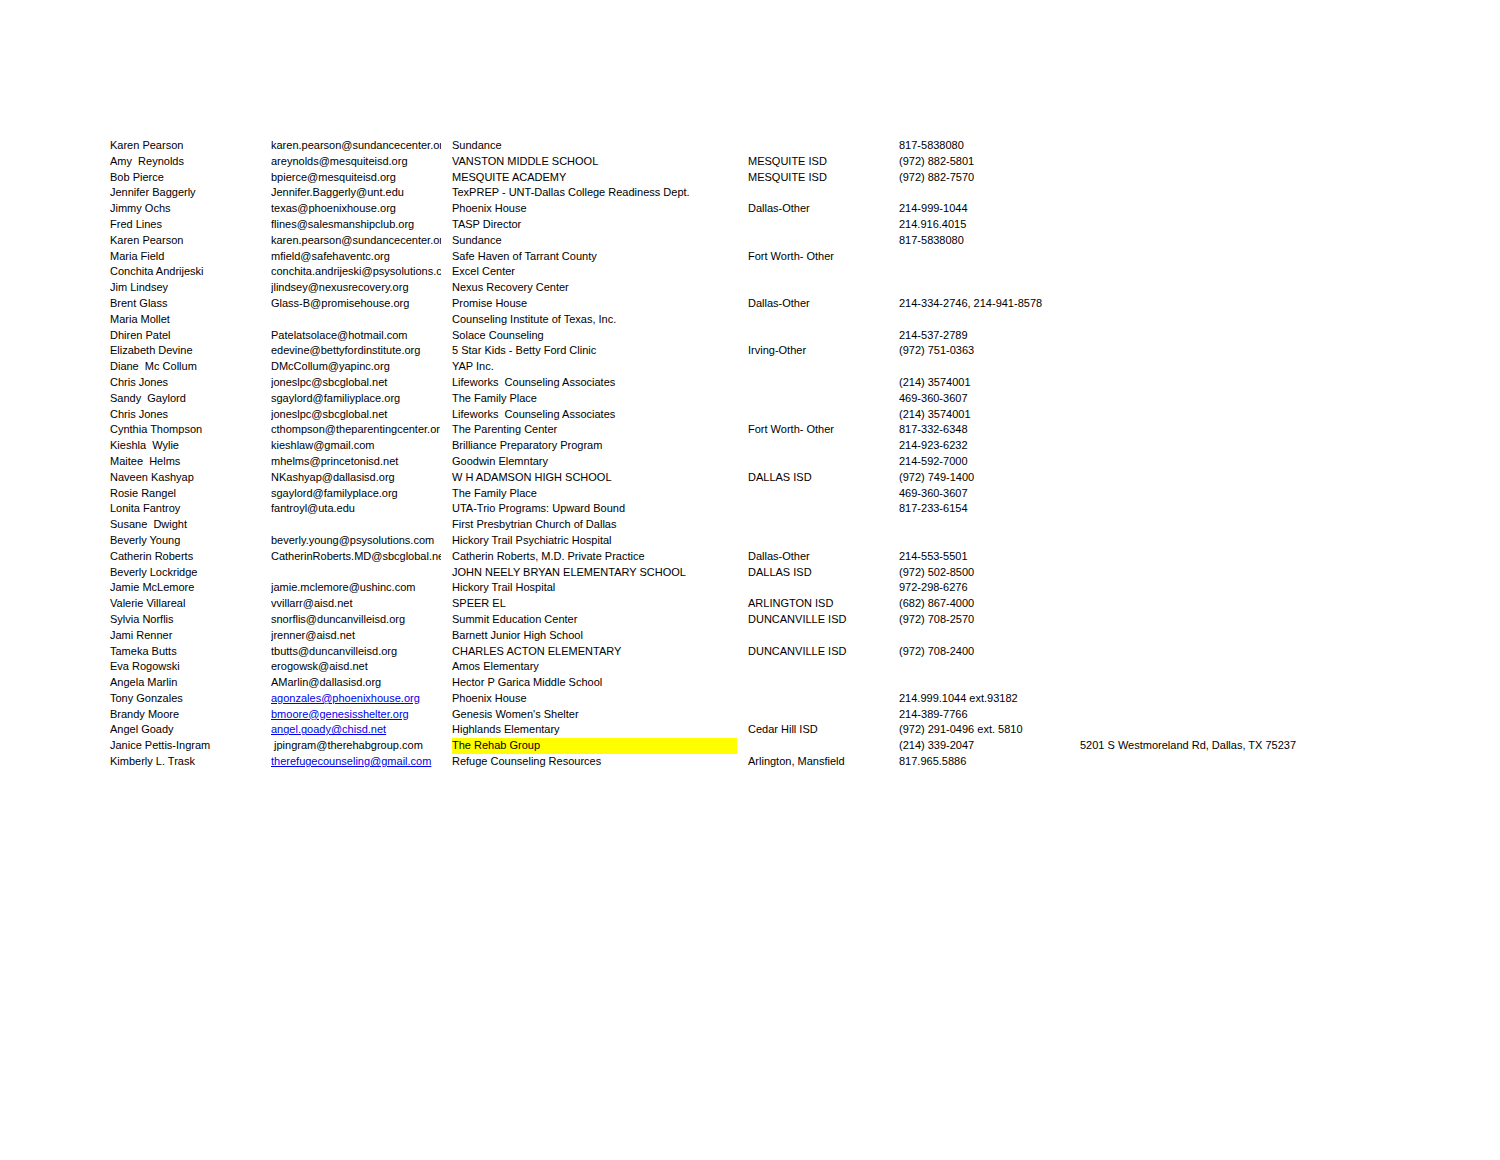| Karen Pearson | karen.pearson@sundancecenter.or | Sundance | | 817-5838080 | |
| Amy Reynolds | areynolds@mesquiteisd.org | VANSTON MIDDLE SCHOOL | MESQUITE ISD | (972) 882-5801 | |
| Bob Pierce | bpierce@mesquiteisd.org | MESQUITE ACADEMY | MESQUITE ISD | (972) 882-7570 | |
| Jennifer Baggerly | Jennifer.Baggerly@unt.edu | TexPREP - UNT-Dallas College Readiness Dept. | | | |
| Jimmy Ochs | texas@phoenixhouse.org | Phoenix House | Dallas-Other | 214-999-1044 | |
| Fred Lines | flines@salesmanshipclub.org | TASP Director | | 214.916.4015 | |
| Karen Pearson | karen.pearson@sundancecenter.or | Sundance | | 817-5838080 | |
| Maria Field | mfield@safehaventc.org | Safe Haven of Tarrant County | Fort Worth- Other | | |
| Conchita Andrijeski | conchita.andrijeski@psysolutions.c | Excel Center | | | |
| Jim Lindsey | jlindsey@nexusrecovery.org | Nexus Recovery Center | | | |
| Brent Glass | Glass-B@promisehouse.org | Promise House | Dallas-Other | 214-334-2746, 214-941-8578 | |
| Maria Mollet | | Counseling Institute of Texas, Inc. | | | |
| Dhiren Patel | Patelatsolace@hotmail.com | Solace Counseling | | 214-537-2789 | |
| Elizabeth Devine | edevine@bettyfordinstitute.org | 5 Star Kids - Betty Ford Clinic | Irving-Other | (972) 751-0363 | |
| Diane Mc Collum | DMcCollum@yapinc.org | YAP Inc. | | | |
| Chris Jones | joneslpc@sbcglobal.net | Lifeworks Counseling Associates | | (214) 3574001 | |
| Sandy Gaylord | sgaylord@familiyplace.org | The Family Place | | 469-360-3607 | |
| Chris Jones | joneslpc@sbcglobal.net | Lifeworks Counseling Associates | | (214) 3574001 | |
| Cynthia Thompson | cthompson@theparentingcenter.or | The Parenting Center | Fort Worth- Other | 817-332-6348 | |
| Kieshla Wylie | kieshlaw@gmail.com | Brilliance Preparatory Program | | 214-923-6232 | |
| Maitee Helms | mhelms@princetonisd.net | Goodwin Elemntary | | 214-592-7000 | |
| Naveen Kashyap | NKashyap@dallasisd.org | W H ADAMSON HIGH SCHOOL | DALLAS ISD | (972) 749-1400 | |
| Rosie Rangel | sgaylord@familyplace.org | The Family Place | | 469-360-3607 | |
| Lonita Fantroy | fantroyl@uta.edu | UTA-Trio Programs: Upward Bound | | 817-233-6154 | |
| Susane Dwight | | First Presbytrian Church of Dallas | | | |
| Beverly Young | beverly.young@psysolutions.com | Hickory Trail Psychiatric Hospital | | | |
| Catherin Roberts | CatherinRoberts.MD@sbcglobal.ne | Catherin Roberts, M.D. Private Practice | Dallas-Other | 214-553-5501 | |
| Beverly Lockridge | | JOHN NEELY BRYAN ELEMENTARY SCHOOL | DALLAS ISD | (972) 502-8500 | |
| Jamie McLemore | jamie.mclemore@ushinc.com | Hickory Trail Hospital | | 972-298-6276 | |
| Valerie Villareal | vvillarr@aisd.net | SPEER EL | ARLINGTON ISD | (682) 867-4000 | |
| Sylvia Norflis | snorflis@duncanvilleisd.org | Summit Education Center | DUNCANVILLE ISD | (972) 708-2570 | |
| Jami Renner | jrenner@aisd.net | Barnett Junior High School | | | |
| Tameka Butts | tbutts@duncanvilleisd.org | CHARLES ACTON ELEMENTARY | DUNCANVILLE ISD | (972) 708-2400 | |
| Eva Rogowski | erogowsk@aisd.net | Amos Elementary | | | |
| Angela Marlin | AMarlin@dallasisd.org | Hector P Garica Middle School | | | |
| Tony Gonzales | agonzales@phoenixhouse.org | Phoenix House | | 214.999.1044 ext.93182 | |
| Brandy Moore | bmoore@genesisshelter.org | Genesis Women's Shelter | | 214-389-7766 | |
| Angel Goady | angel.goady@chisd.net | Highlands Elementary | Cedar Hill ISD | (972) 291-0496 ext. 5810 | |
| Janice Pettis-Ingram | jpingram@therehabgroup.com | The Rehab Group | | (214) 339-2047 | 5201 S Westmoreland Rd, Dallas, TX 75237 |
| Kimberly L. Trask | therefugecounseling@gmail.com | Refuge Counseling Resources | Arlington, Mansfield | 817.965.5886 | |